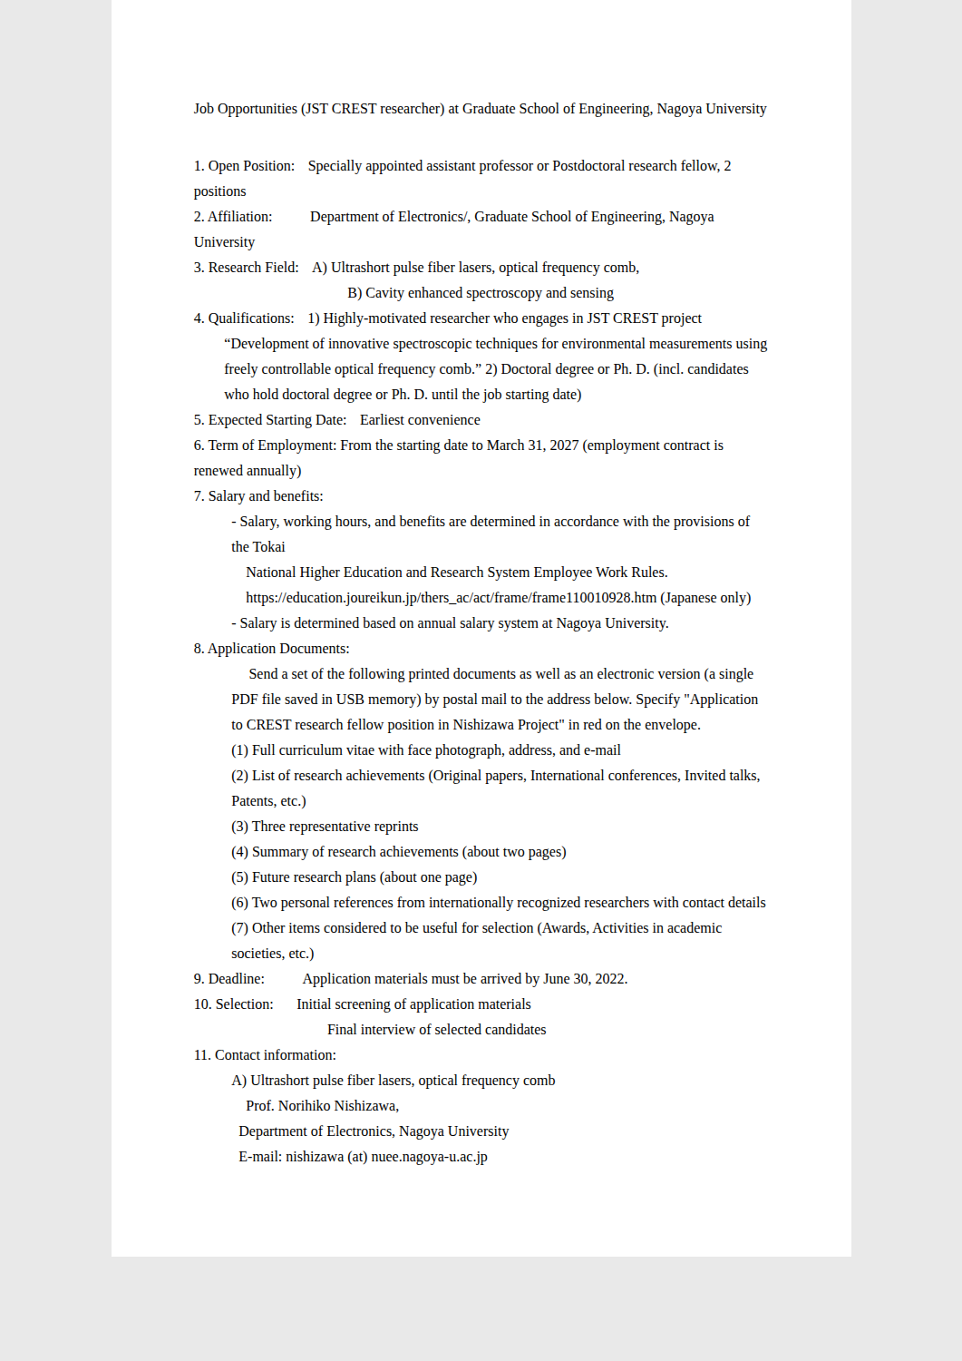Job Opportunities (JST CREST researcher) at Graduate School of Engineering, Nagoya University
1. Open Position: Specially appointed assistant professor or Postdoctoral research fellow, 2 positions
2. Affiliation: Department of Electronics/, Graduate School of Engineering, Nagoya University
3. Research Field: A) Ultrashort pulse fiber lasers, optical frequency comb,
B) Cavity enhanced spectroscopy and sensing
4. Qualifications: 1) Highly-motivated researcher who engages in JST CREST project “Development of innovative spectroscopic techniques for environmental measurements using freely controllable optical frequency comb.” 2) Doctoral degree or Ph. D. (incl. candidates who hold doctoral degree or Ph. D. until the job starting date)
5. Expected Starting Date: Earliest convenience
6. Term of Employment: From the starting date to March 31, 2027 (employment contract is renewed annually)
7. Salary and benefits:
- Salary, working hours, and benefits are determined in accordance with the provisions of the Tokai
National Higher Education and Research System Employee Work Rules.
https://education.joureikun.jp/thers_ac/act/frame/frame110010928.htm (Japanese only)
- Salary is determined based on annual salary system at Nagoya University.
8. Application Documents:
Send a set of the following printed documents as well as an electronic version (a single PDF file saved in USB memory) by postal mail to the address below. Specify "Application to CREST research fellow position in Nishizawa Project" in red on the envelope.
(1) Full curriculum vitae with face photograph, address, and e-mail
(2) List of research achievements (Original papers, International conferences, Invited talks, Patents, etc.)
(3) Three representative reprints
(4) Summary of research achievements (about two pages)
(5) Future research plans (about one page)
(6) Two personal references from internationally recognized researchers with contact details
(7) Other items considered to be useful for selection (Awards, Activities in academic societies, etc.)
9. Deadline: Application materials must be arrived by June 30, 2022.
10. Selection: Initial screening of application materials
Final interview of selected candidates
11. Contact information:
A) Ultrashort pulse fiber lasers, optical frequency comb
Prof. Norihiko Nishizawa,
Department of Electronics, Nagoya University
E-mail: nishizawa (at) nuee.nagoya-u.ac.jp